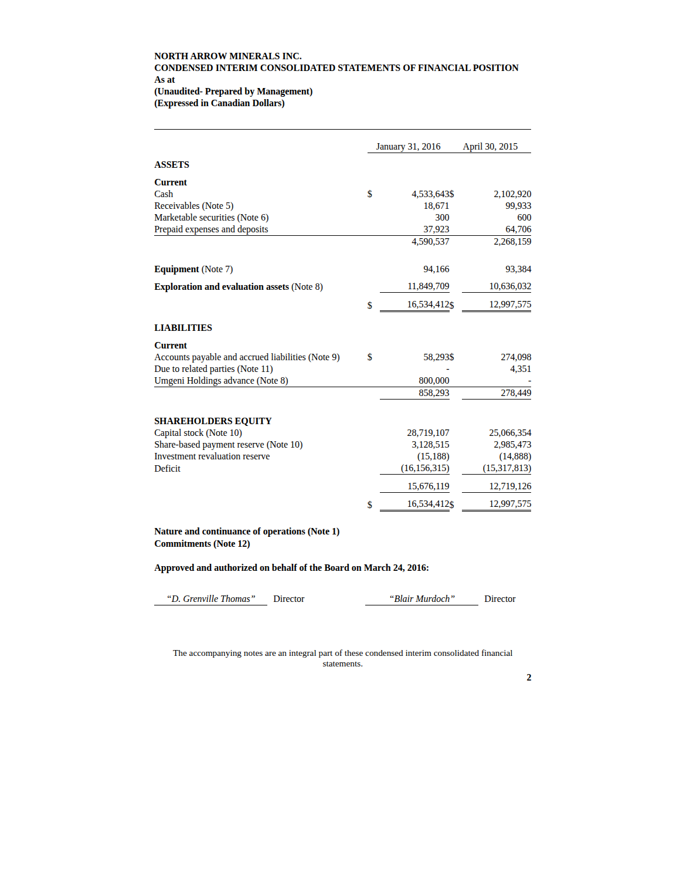NORTH ARROW MINERALS INC.
CONDENSED INTERIM CONSOLIDATED STATEMENTS OF FINANCIAL POSITION
As at
(Unaudited- Prepared by Management)
(Expressed in Canadian Dollars)
| | January 31, 2016 | April 30, 2015 |
| ASSETS | | | | |
| Current | | | | |
| Cash | $ | 4,533,643 | $ | 2,102,920 |
| Receivables (Note 5) | | 18,671 | | 99,933 |
| Marketable securities (Note 6) | | 300 | | 600 |
| Prepaid expenses and deposits | | 37,923 | | 64,706 |
| | | 4,590,537 | | 2,268,159 |
| Equipment (Note 7) | | 94,166 | | 93,384 |
| Exploration and evaluation assets (Note 8) | | 11,849,709 | | 10,636,032 |
| | $ | 16,534,412 | $ | 12,997,575 |
| LIABILITIES | | | | |
| Current | | | | |
| Accounts payable and accrued liabilities (Note 9) | $ | 58,293 | $ | 274,098 |
| Due to related parties (Note 11) | | - | | 4,351 |
| Umgeni Holdings advance (Note 8) | | 800,000 | | - |
| | | 858,293 | | 278,449 |
| SHAREHOLDERS EQUITY | | | | |
| Capital stock (Note 10) | | 28,719,107 | | 25,066,354 |
| Share-based payment reserve (Note 10) | | 3,128,515 | | 2,985,473 |
| Investment revaluation reserve | | (15,188) | | (14,888) |
| Deficit | | (16,156,315) | | (15,317,813) |
| | | 15,676,119 | | 12,719,126 |
| | $ | 16,534,412 | $ | 12,997,575 |
Nature and continuance of operations (Note 1)
Commitments (Note 12)
Approved and authorized on behalf of the Board on March 24, 2016:
| “D. Grenville Thomas” | Director | | “Blair Murdoch” | Director |
The accompanying notes are an integral part of these condensed interim consolidated financial statements.
2